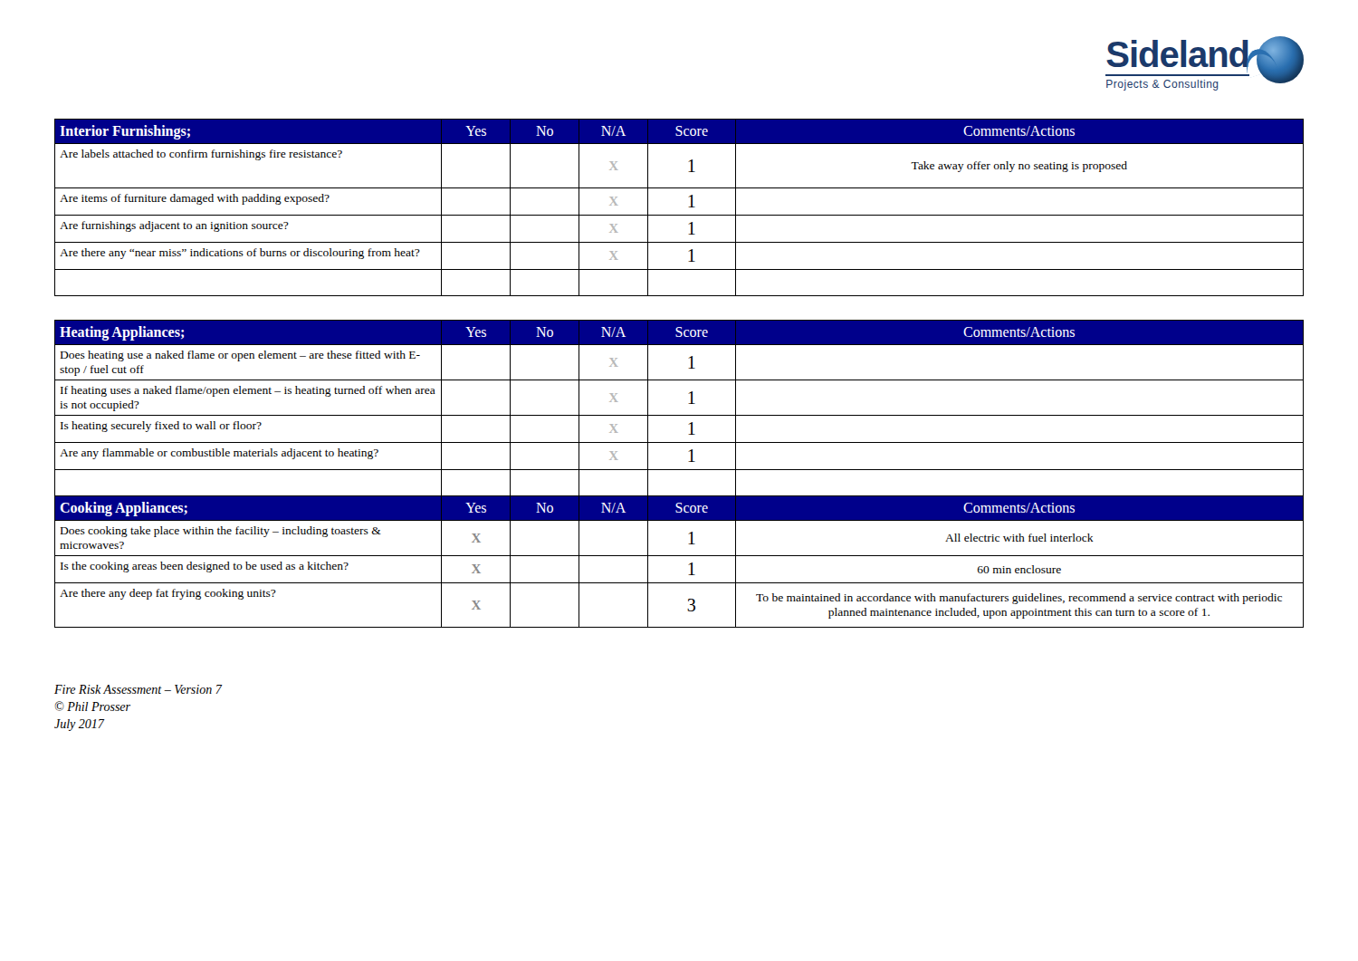Sideland
Projects & Consulting
| Interior Furnishings; | Yes | No | N/A | Score | Comments/Actions |
| --- | --- | --- | --- | --- | --- |
| Are labels attached to confirm furnishings fire resistance? | | | X | 1 | Take away offer only no seating is proposed |
| Are items of furniture damaged with padding exposed? | | | X | 1 | |
| Are furnishings adjacent to an ignition source? | | | X | 1 | |
| Are there any “near miss” indications of burns or discolouring from heat? | | | X | 1 | |
| Heating Appliances; | Yes | No | N/A | Score | Comments/Actions |
| --- | --- | --- | --- | --- | --- |
| Does heating use a naked flame or open element – are these fitted with E-stop / fuel cut off | | | X | 1 | |
| If heating uses a naked flame/open element – is heating turned off when area is not occupied? | | | X | 1 | |
| Is heating securely fixed to wall or floor? | | | X | 1 | |
| Are any flammable or combustible materials adjacent to heating? | | | X | 1 | |
| Cooking Appliances; | Yes | No | N/A | Score | Comments/Actions |
| Does cooking take place within the facility – including toasters & microwaves? | X | | | 1 | All electric with fuel interlock |
| Is the cooking areas been designed to be used as a kitchen? | X | | | 1 | 60 min enclosure |
| Are there any deep fat frying cooking units? | X | | | 3 | To be maintained in accordance with manufacturers guidelines, recommend a service contract with periodic planned maintenance included, upon appointment this can turn to a score of 1. |
Fire Risk Assessment – Version 7
© Phil Prosser
July 2017